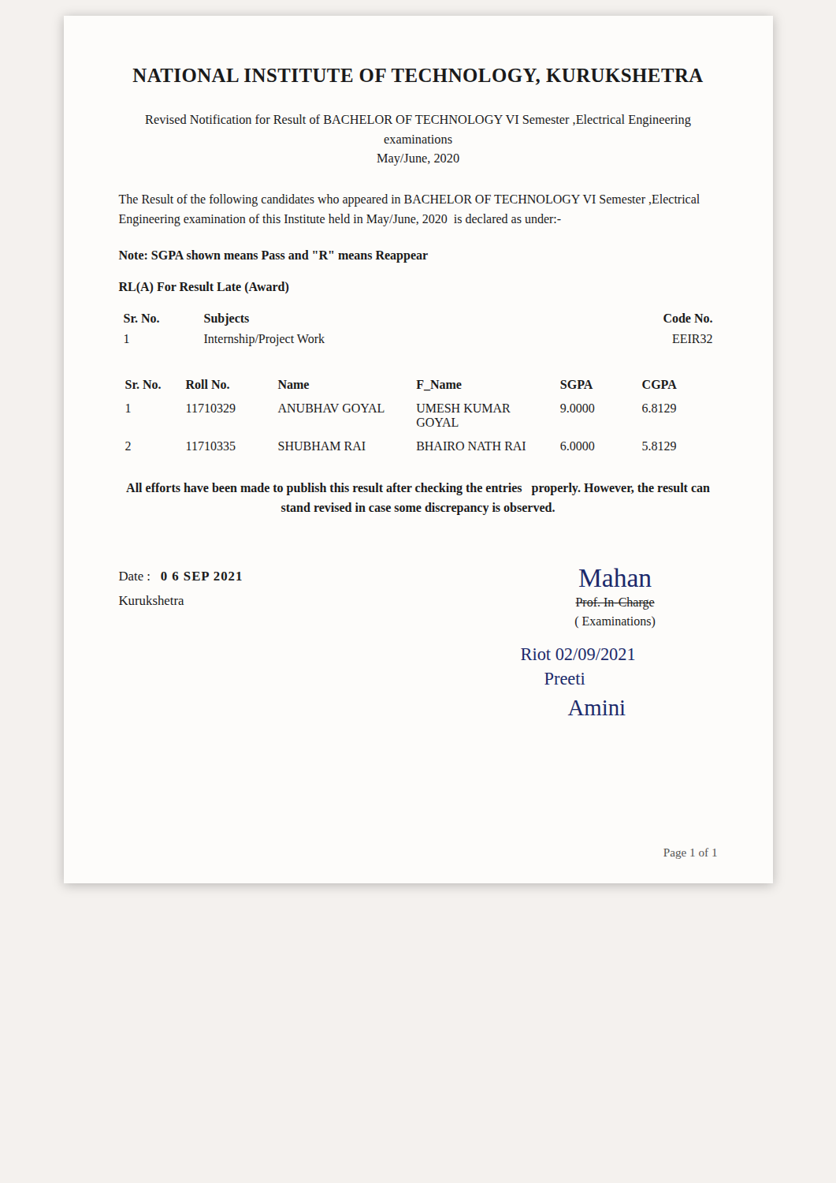NATIONAL INSTITUTE OF TECHNOLOGY, KURUKSHETRA
Revised Notification for Result of BACHELOR OF TECHNOLOGY VI Semester ,Electrical Engineering examinations May/June, 2020
The Result of the following candidates who appeared in BACHELOR OF TECHNOLOGY VI Semester ,Electrical Engineering examination of this Institute held in May/June, 2020 is declared as under:-
Note: SGPA shown means Pass and "R" means Reappear
RL(A) For Result Late (Award)
| Sr. No. | Subjects | Code No. |
| --- | --- | --- |
| 1 | Internship/Project Work | EEIR32 |
| Sr. No. | Roll No. | Name | F_Name | SGPA | CGPA |
| --- | --- | --- | --- | --- | --- |
| 1 | 11710329 | ANUBHAV GOYAL | UMESH KUMAR GOYAL | 9.0000 | 6.8129 |
| 2 | 11710335 | SHUBHAM RAI | BHAIRO NATH RAI | 6.0000 | 5.8129 |
All efforts have been made to publish this result after checking the entries properly. However, the result can stand revised in case some discrepancy is observed.
Date : 0 6 SEP 2021
Kurukshetra
Mahan
Prof. In-Charge
( Examinations)
Riot 02/09/2021 Preeti Amini
Page 1 of 1